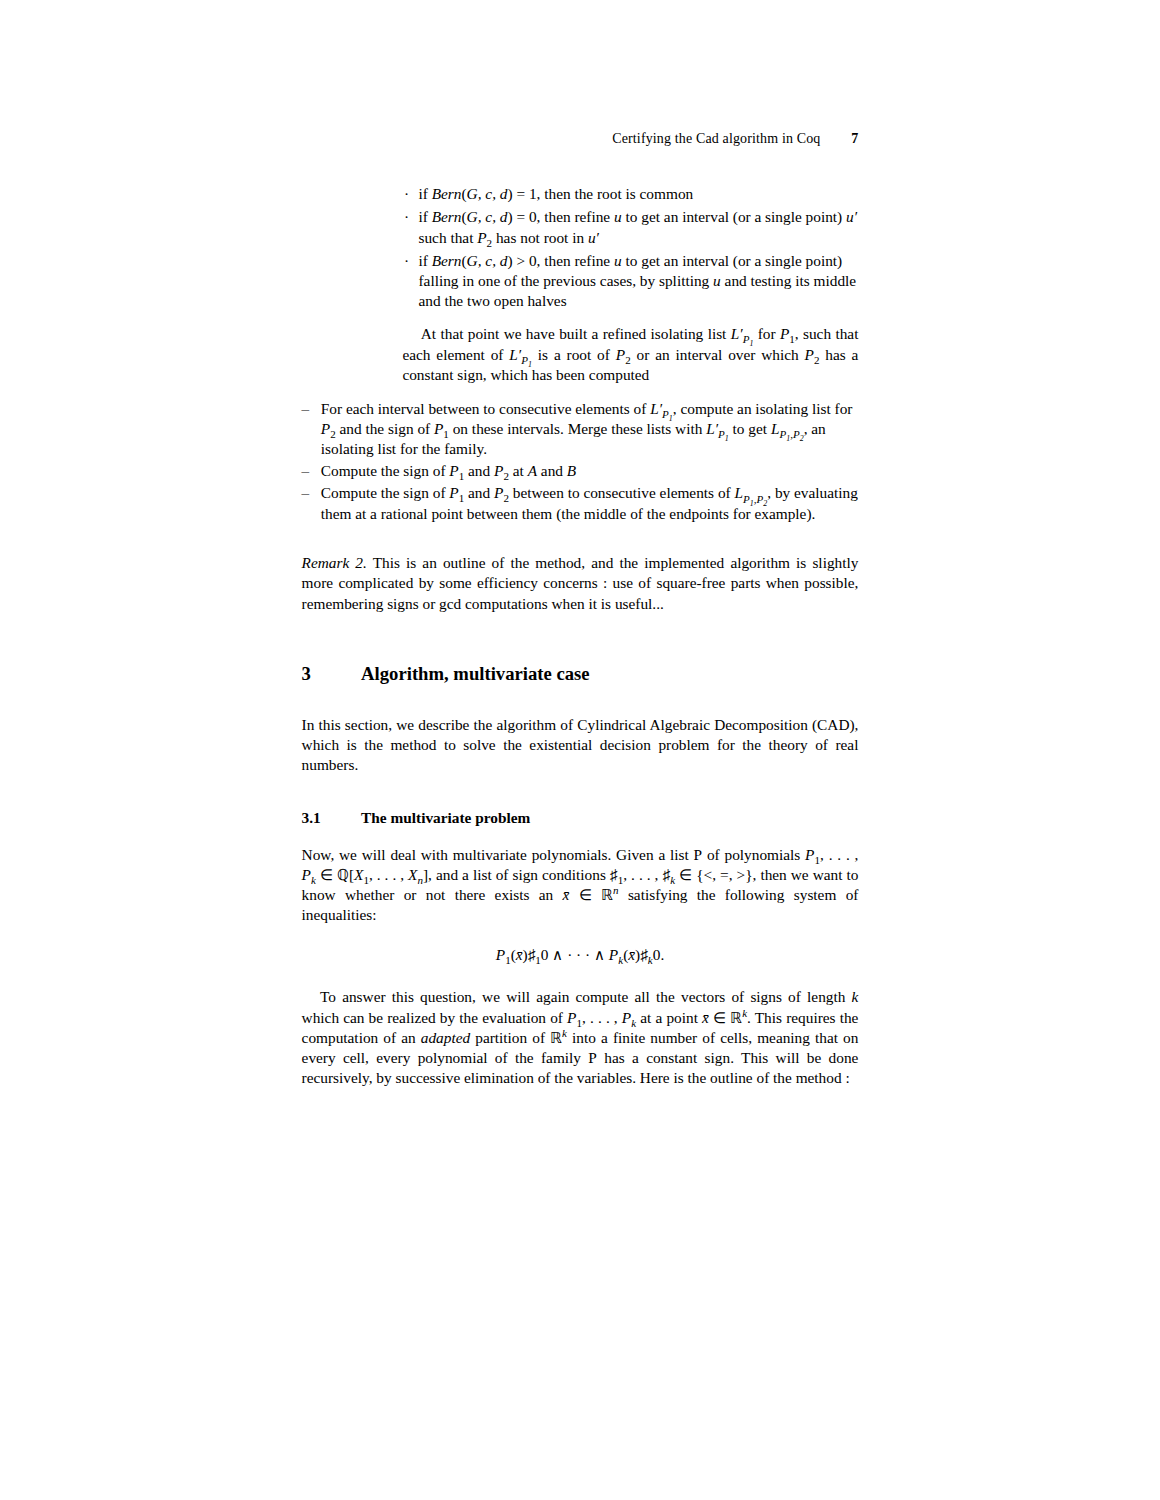Certifying the Cad algorithm in Coq7
if Bern(G, c, d) = 1, then the root is common
if Bern(G, c, d) = 0, then refine u to get an interval (or a single point) u′ such that P2 has not root in u′
if Bern(G, c, d) > 0, then refine u to get an interval (or a single point) falling in one of the previous cases, by splitting u and testing its middle and the two open halves
At that point we have built a refined isolating list L′P1 for P1, such that each element of L′P1 is a root of P2 or an interval over which P2 has a constant sign, which has been computed
For each interval between to consecutive elements of L′P1, compute an isolating list for P2 and the sign of P1 on these intervals. Merge these lists with L′P1 to get LP1,P2, an isolating list for the family.
Compute the sign of P1 and P2 at A and B
Compute the sign of P1 and P2 between to consecutive elements of LP1,P2, by evaluating them at a rational point between them (the middle of the endpoints for example).
Remark 2. This is an outline of the method, and the implemented algorithm is slightly more complicated by some efficiency concerns : use of square-free parts when possible, remembering signs or gcd computations when it is useful...
3 Algorithm, multivariate case
In this section, we describe the algorithm of Cylindrical Algebraic Decomposition (CAD), which is the method to solve the existential decision problem for the theory of real numbers.
3.1 The multivariate problem
Now, we will deal with multivariate polynomials. Given a list P of polynomials P1, . . . , Pk ∈ ℚ[X1, . . . , Xn], and a list of sign conditions ♯1, . . . , ♯k ∈ {<, =, >}, then we want to know whether or not there exists an x̄ ∈ ℝn satisfying the following system of inequalities:
P1(x̄)♯10 ∧ · · · ∧ Pk(x̄)♯k0.
To answer this question, we will again compute all the vectors of signs of length k which can be realized by the evaluation of P1, . . . , Pk at a point x̄ ∈ ℝk. This requires the computation of an adapted partition of ℝk into a finite number of cells, meaning that on every cell, every polynomial of the family P has a constant sign. This will be done recursively, by successive elimination of the variables. Here is the outline of the method :